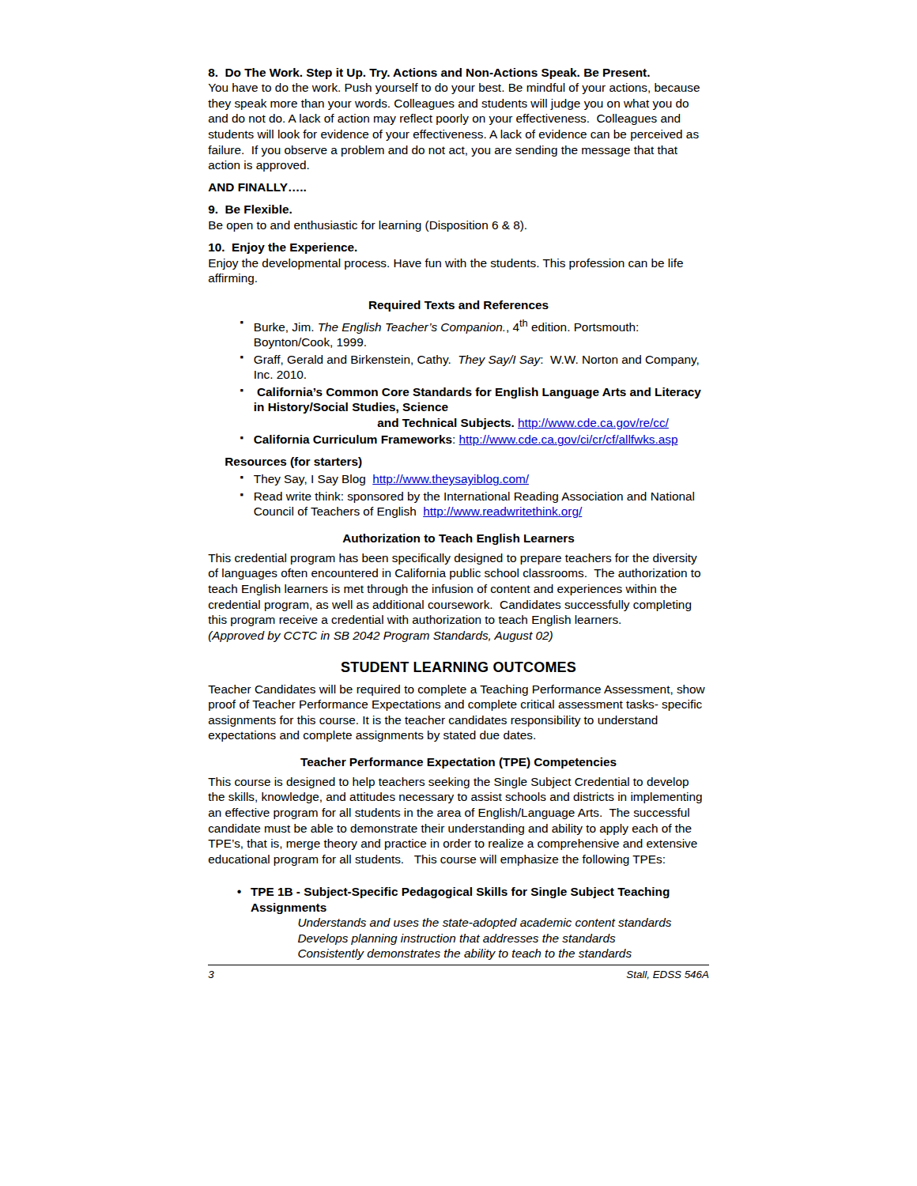8. Do The Work. Step it Up. Try. Actions and Non-Actions Speak. Be Present.
You have to do the work. Push yourself to do your best. Be mindful of your actions, because they speak more than your words. Colleagues and students will judge you on what you do and do not do. A lack of action may reflect poorly on your effectiveness. Colleagues and students will look for evidence of your effectiveness. A lack of evidence can be perceived as failure. If you observe a problem and do not act, you are sending the message that that action is approved.
AND FINALLY…..
9. Be Flexible.
Be open to and enthusiastic for learning (Disposition 6 & 8).
10. Enjoy the Experience.
Enjoy the developmental process. Have fun with the students. This profession can be life affirming.
Required Texts and References
Burke, Jim. The English Teacher’s Companion., 4th edition. Portsmouth: Boynton/Cook, 1999.
Graff, Gerald and Birkenstein, Cathy. They Say/I Say: W.W. Norton and Company, Inc. 2010.
California’s Common Core Standards for English Language Arts and Literacy in History/Social Studies, Science
and Technical Subjects. http://www.cde.ca.gov/re/cc/
California Curriculum Frameworks: http://www.cde.ca.gov/ci/cr/cf/allfwks.asp
Resources (for starters)
They Say, I Say Blog http://www.theysayiblog.com/
Read write think: sponsored by the International Reading Association and National Council of Teachers of English http://www.readwritethink.org/
Authorization to Teach English Learners
This credential program has been specifically designed to prepare teachers for the diversity of languages often encountered in California public school classrooms. The authorization to teach English learners is met through the infusion of content and experiences within the credential program, as well as additional coursework. Candidates successfully completing this program receive a credential with authorization to teach English learners.
(Approved by CCTC in SB 2042 Program Standards, August 02)
STUDENT LEARNING OUTCOMES
Teacher Candidates will be required to complete a Teaching Performance Assessment, show proof of Teacher Performance Expectations and complete critical assessment tasks- specific assignments for this course. It is the teacher candidates responsibility to understand expectations and complete assignments by stated due dates.
Teacher Performance Expectation (TPE) Competencies
This course is designed to help teachers seeking the Single Subject Credential to develop the skills, knowledge, and attitudes necessary to assist schools and districts in implementing an effective program for all students in the area of English/Language Arts. The successful candidate must be able to demonstrate their understanding and ability to apply each of the TPE’s, that is, merge theory and practice in order to realize a comprehensive and extensive educational program for all students. This course will emphasize the following TPEs:
TPE 1B - Subject-Specific Pedagogical Skills for Single Subject Teaching Assignments
Understands and uses the state-adopted academic content standards
Develops planning instruction that addresses the standards
Consistently demonstrates the ability to teach to the standards
3 Stall, EDSS 546A